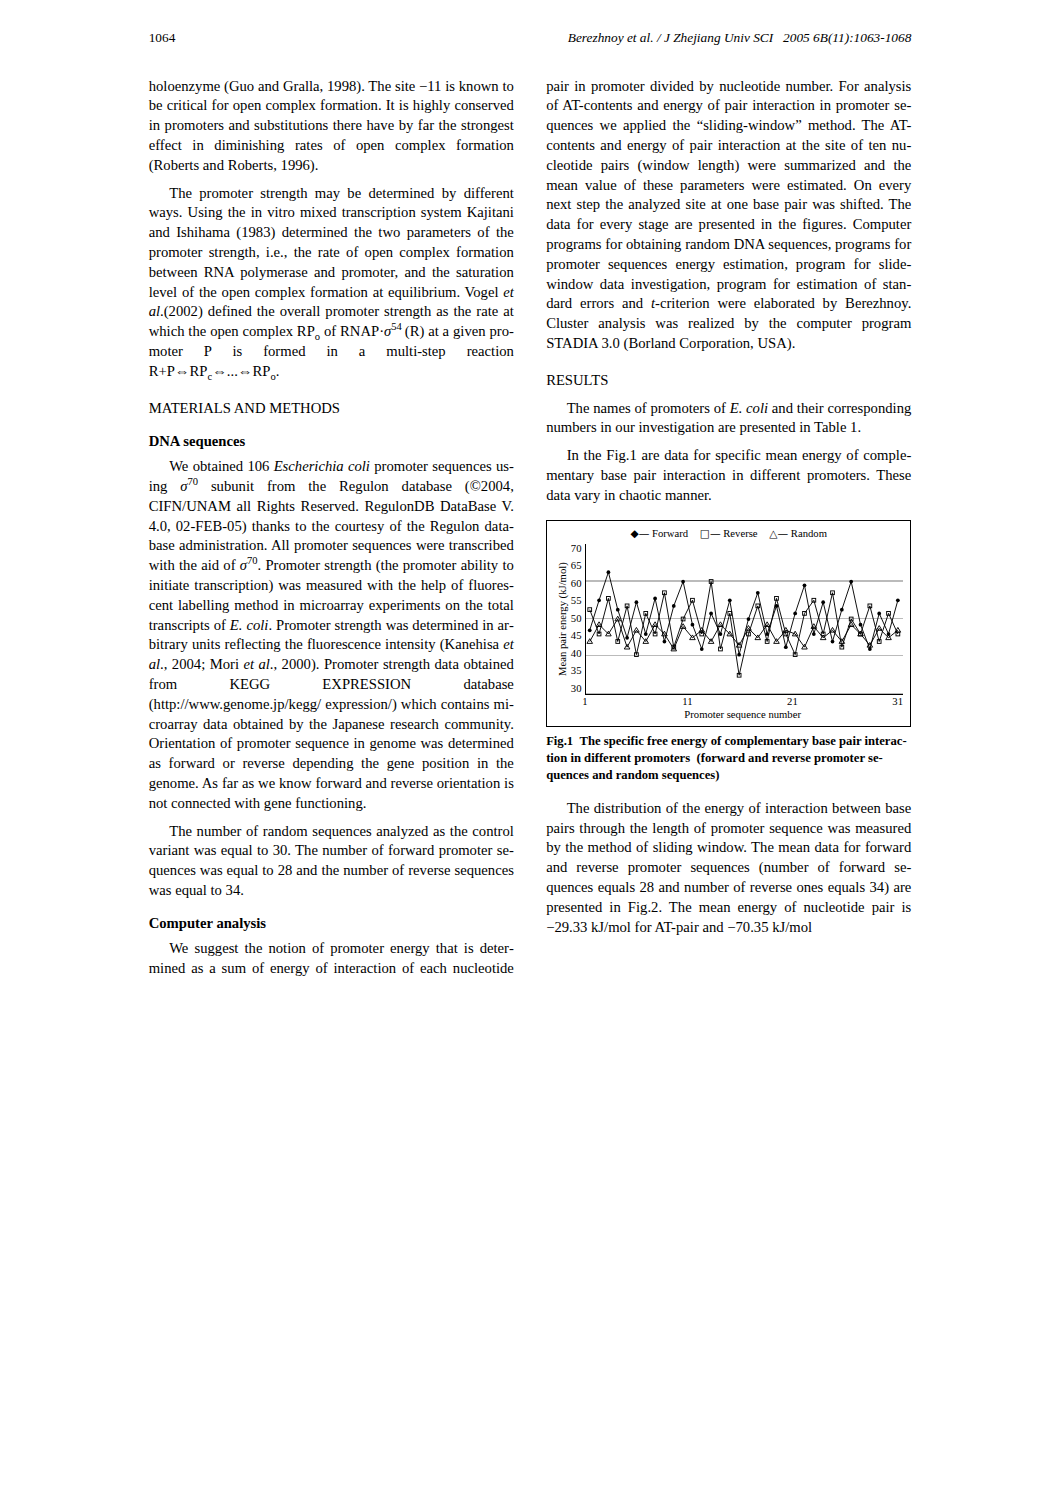1064
Berezhnoy et al. / J Zhejiang Univ SCI 2005 6B(11):1063-1068
holoenzyme (Guo and Gralla, 1998). The site −11 is known to be critical for open complex formation. It is highly conserved in promoters and substitutions there have by far the strongest effect in diminishing rates of open complex formation (Roberts and Roberts, 1996).
The promoter strength may be determined by different ways. Using the in vitro mixed transcription system Kajitani and Ishihama (1983) determined the two parameters of the promoter strength, i.e., the rate of open complex formation between RNA polymerase and promoter, and the saturation level of the open complex formation at equilibrium. Vogel et al.(2002) defined the overall promoter strength as the rate at which the open complex RPo of RNAP·σ54 (R) at a given promoter P is formed in a multi-step reaction R+P⇔RPc⇔...⇔RPo.
Materials and methods
DNA sequences
We obtained 106 Escherichia coli promoter sequences using σ70 subunit from the Regulon database (©2004, CIFN/UNAM all Rights Reserved. RegulonDB DataBase V. 4.0, 02-FEB-05) thanks to the courtesy of the Regulon database administration. All promoter sequences were transcribed with the aid of σ70. Promoter strength (the promoter ability to initiate transcription) was measured with the help of fluorescent labelling method in microarray experiments on the total transcripts of E. coli. Promoter strength was determined in arbitrary units reflecting the fluorescence intensity (Kanehisa et al., 2004; Mori et al., 2000). Promoter strength data obtained from KEGG EXPRESSION database (http://www.genome.jp/kegg/ expression/) which contains microarray data obtained by the Japanese research community. Orientation of promoter sequence in genome was determined as forward or reverse depending the gene position in the genome. As far as we know forward and reverse orientation is not connected with gene functioning.
The number of random sequences analyzed as the control variant was equal to 30. The number of forward promoter sequences was equal to 28 and the number of reverse sequences was equal to 34.
Computer analysis
We suggest the notion of promoter energy that is determined as a sum of energy of interaction of each nucleotide pair in promoter divided by nucleotide number. For analysis of AT-contents and energy of pair interaction in promoter sequences we applied the “sliding-window” method. The AT-contents and energy of pair interaction at the site of ten nucleotide pairs (window length) were summarized and the mean value of these parameters were estimated. On every next step the analyzed site at one base pair was shifted. The data for every stage are presented in the figures. Computer programs for obtaining random DNA sequences, programs for promoter sequences energy estimation, program for slide-window data investigation, program for estimation of standard errors and t-criterion were elaborated by Berezhnoy. Cluster analysis was realized by the computer program STADIA 3.0 (Borland Corporation, USA).
Results
The names of promoters of E. coli and their corresponding numbers in our investigation are presented in Table 1.
In the Fig.1 are data for specific mean energy of complementary base pair interaction in different promoters. These data vary in chaotic manner.
◆— Forward □— Reverse △— Random
Mean pair energy (kJ/mol)
70
65
60
55
50
45
40
35
30
1112131
Promoter sequence number
Fig.1 The specific free energy of complementary base pair interaction in different promoters (forward and reverse promoter sequences and random sequences)
The distribution of the energy of interaction between base pairs through the length of promoter sequence was measured by the method of sliding window. The mean data for forward and reverse promoter sequences (number of forward sequences equals 28 and number of reverse ones equals 34) are presented in Fig.2. The mean energy of nucleotide pair is −29.33 kJ/mol for AT-pair and −70.35 kJ/mol